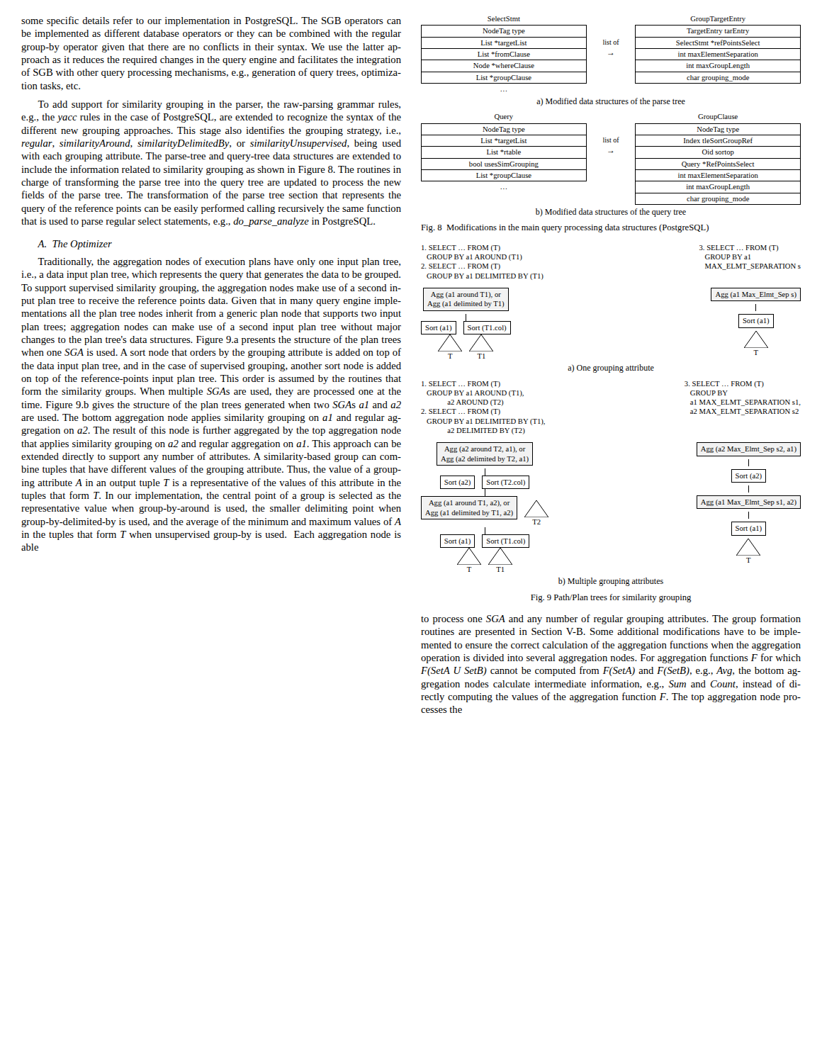some specific details refer to our implementation in PostgreSQL. The SGB operators can be implemented as different database operators or they can be combined with the regular group-by operator given that there are no conflicts in their syntax. We use the latter approach as it reduces the required changes in the query engine and facilitates the integration of SGB with other query processing mechanisms, e.g., generation of query trees, optimization tasks, etc.
To add support for similarity grouping in the parser, the raw-parsing grammar rules, e.g., the yacc rules in the case of PostgreSQL, are extended to recognize the syntax of the different new grouping approaches. This stage also identifies the grouping strategy, i.e., regular, similarityAround, similarityDelimitedBy, or similarityUnsupervised, being used with each grouping attribute. The parse-tree and query-tree data structures are extended to include the information related to similarity grouping as shown in Figure 8. The routines in charge of transforming the parse tree into the query tree are updated to process the new fields of the parse tree. The transformation of the parse tree section that represents the query of the reference points can be easily performed calling recursively the same function that is used to parse regular select statements, e.g., do_parse_analyze in PostgreSQL.
A. The Optimizer
Traditionally, the aggregation nodes of execution plans have only one input plan tree, i.e., a data input plan tree, which represents the query that generates the data to be grouped. To support supervised similarity grouping, the aggregation nodes make use of a second input plan tree to receive the reference points data. Given that in many query engine implementations all the plan tree nodes inherit from a generic plan node that supports two input plan trees; aggregation nodes can make use of a second input plan tree without major changes to the plan tree's data structures. Figure 9.a presents the structure of the plan trees when one SGA is used. A sort node that orders by the grouping attribute is added on top of the data input plan tree, and in the case of supervised grouping, another sort node is added on top of the reference-points input plan tree. This order is assumed by the routines that form the similarity groups. When multiple SGAs are used, they are processed one at the time. Figure 9.b gives the structure of the plan trees generated when two SGAs a1 and a2 are used. The bottom aggregation node applies similarity grouping on a1 and regular aggregation on a2. The result of this node is further aggregated by the top aggregation node that applies similarity grouping on a2 and regular aggregation on a1. This approach can be extended directly to support any number of attributes. A similarity-based group can combine tuples that have different values of the grouping attribute. Thus, the value of a grouping attribute A in an output tuple T is a representative of the values of this attribute in the tuples that form T. In our implementation, the central point of a group is selected as the representative value when group-by-around is used, the smaller delimiting point when group-by-delimited-by is used, and the average of the minimum and maximum values of A in the tuples that form T when unsupervised group-by is used. Each aggregation node is able
SelectStmt
| NodeTag type |
| List *targetList |
| List *fromClause |
| Node *whereClause |
| List *groupClause |
| … |
list of
→
GroupTargetEntry
| TargetEntry tarEntry |
| SelectStmt *refPointsSelect |
| int maxElementSeparation |
| int maxGroupLength |
| char grouping_mode |
a) Modified data structures of the parse tree
Query
| NodeTag type |
| List *targetList |
| List *rtable |
| bool usesSimGrouping |
| List *groupClause |
| … |
list of
→
GroupClause
| NodeTag type |
| Index tleSortGroupRef |
| Oid sortop |
| Query *RefPointsSelect |
| int maxElementSeparation |
| int maxGroupLength |
| char grouping_mode |
b) Modified data structures of the query tree
Fig. 8 Modifications in the main query processing data structures (PostgreSQL)
1. SELECT … FROM (T)
GROUP BY a1 AROUND (T1)
2. SELECT … FROM (T)
GROUP BY a1 DELIMITED BY (T1)
3. SELECT … FROM (T)
GROUP BY a1
MAX_ELMT_SEPARATION s
Agg (a1 around T1), or
Agg (a1 delimited by T1)
Sort (a1) Sort (T1.col)
T
T1
Agg (a1 Max_Elmt_Sep s)
Sort (a1)
T
a) One grouping attribute
1. SELECT … FROM (T)
GROUP BY a1 AROUND (T1),
a2 AROUND (T2)
2. SELECT … FROM (T)
GROUP BY a1 DELIMITED BY (T1),
a2 DELIMITED BY (T2)
3. SELECT … FROM (T)
GROUP BY
a1 MAX_ELMT_SEPARATION s1,
a2 MAX_ELMT_SEPARATION s2
Agg (a2 around T2, a1), or
Agg (a2 delimited by T2, a1)
Sort (a2) Sort (T2.col)
Agg (a1 around T1, a2), or
Agg (a1 delimited by T1, a2)
T2
Sort (a1) Sort (T1.col)
T
T1
Agg (a2 Max_Elmt_Sep s2, a1)
Sort (a2)
Agg (a1 Max_Elmt_Sep s1, a2)
Sort (a1)
T
b) Multiple grouping attributes
Fig. 9 Path/Plan trees for similarity grouping
to process one SGA and any number of regular grouping attributes. The group formation routines are presented in Section V-B. Some additional modifications have to be implemented to ensure the correct calculation of the aggregation functions when the aggregation operation is divided into several aggregation nodes. For aggregation functions F for which F(SetA U SetB) cannot be computed from F(SetA) and F(SetB), e.g., Avg, the bottom aggregation nodes calculate intermediate information, e.g., Sum and Count, instead of directly computing the values of the aggregation function F. The top aggregation node processes the